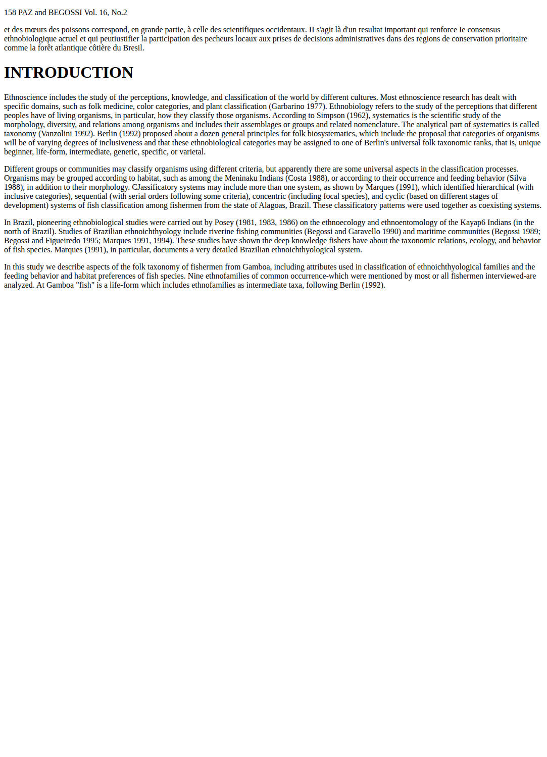158 PAZ and BEGOSSI Vol. 16, No.2
et des mœurs des poissons correspond, en grande partie, à celle des scientifiques occidentaux. II s'agit là d'un resultat important qui renforce Ie consensus ethnobiologique actuel et qui peutiustifier la participation des pecheurs locaux aux prises de decisions administratives dans des regions de conservation prioritaire comme la forêt atlantique côtière du Bresil.
INTRODUCTION
Ethnoscience includes the study of the perceptions, knowledge, and classification of the world by different cultures. Most ethnoscience research has dealt with specific domains, such as folk medicine, color categories, and plant classification (Garbarino 1977). Ethnobiology refers to the study of the perceptions that different peoples have of living organisms, in particular, how they classify those organisms. According to Simpson (1962), systematics is the scientific study of the morphology, diversity, and relations among organisms and includes their assemblages or groups and related nomenclature. The analytical part of systematics is called taxonomy (Vanzolini 1992). Berlin (1992) proposed about a dozen general principles for folk biosystematics, which include the proposal that categories of organisms will be of varying degrees of inclusiveness and that these ethnobiological categories may be assigned to one of Berlin's universal folk taxonomic ranks, that is, unique beginner, life-form, intermediate, generic, specific, or varietal.
Different groups or communities may classify organisms using different criteria, but apparently there are some universal aspects in the classification processes. Organisms may be grouped according to habitat, such as among the Meninaku Indians (Costa 1988), or according to their occurrence and feeding behavior (Silva 1988), in addition to their morphology. CJassificatory systems may include more than one system, as shown by Marques (1991), which identified hierarchical (with inclusive categories), sequential (with serial orders following some criteria), concentric (including focal species), and cyclic (based on different stages of development) systems of fish classification among fishermen from the state of Alagoas, Brazil. These classificatory patterns were used together as coexisting systems.
In Brazil, pioneering ethnobiological studies were carried out by Posey (1981, 1983, 1986) on the ethnoecology and ethnoentomology of the Kayap6 Indians (in the north of Brazil). Studies of Brazilian ethnoichthyology include riverine fishing communities (Begossi and Garavello 1990) and maritime communities (Begossi 1989; Begossi and Figueiredo 1995; Marques 1991, 1994). These studies have shown the deep knowledge fishers have about the taxonomic relations, ecology, and behavior of fish species. Marques (1991), in particular, documents a very detailed Brazilian ethnoichthyological system.
In this study we describe aspects of the folk taxonomy of fishermen from Gamboa, including attributes used in classification of ethnoichthyological families and the feeding behavior and habitat preferences of fish species. Nine ethnofamilies of common occurrence-which were mentioned by most or all fishermen interviewed-are analyzed. At Gamboa "fish" is a life-form which includes ethnofamilies as intermediate taxa, following Berlin (1992).